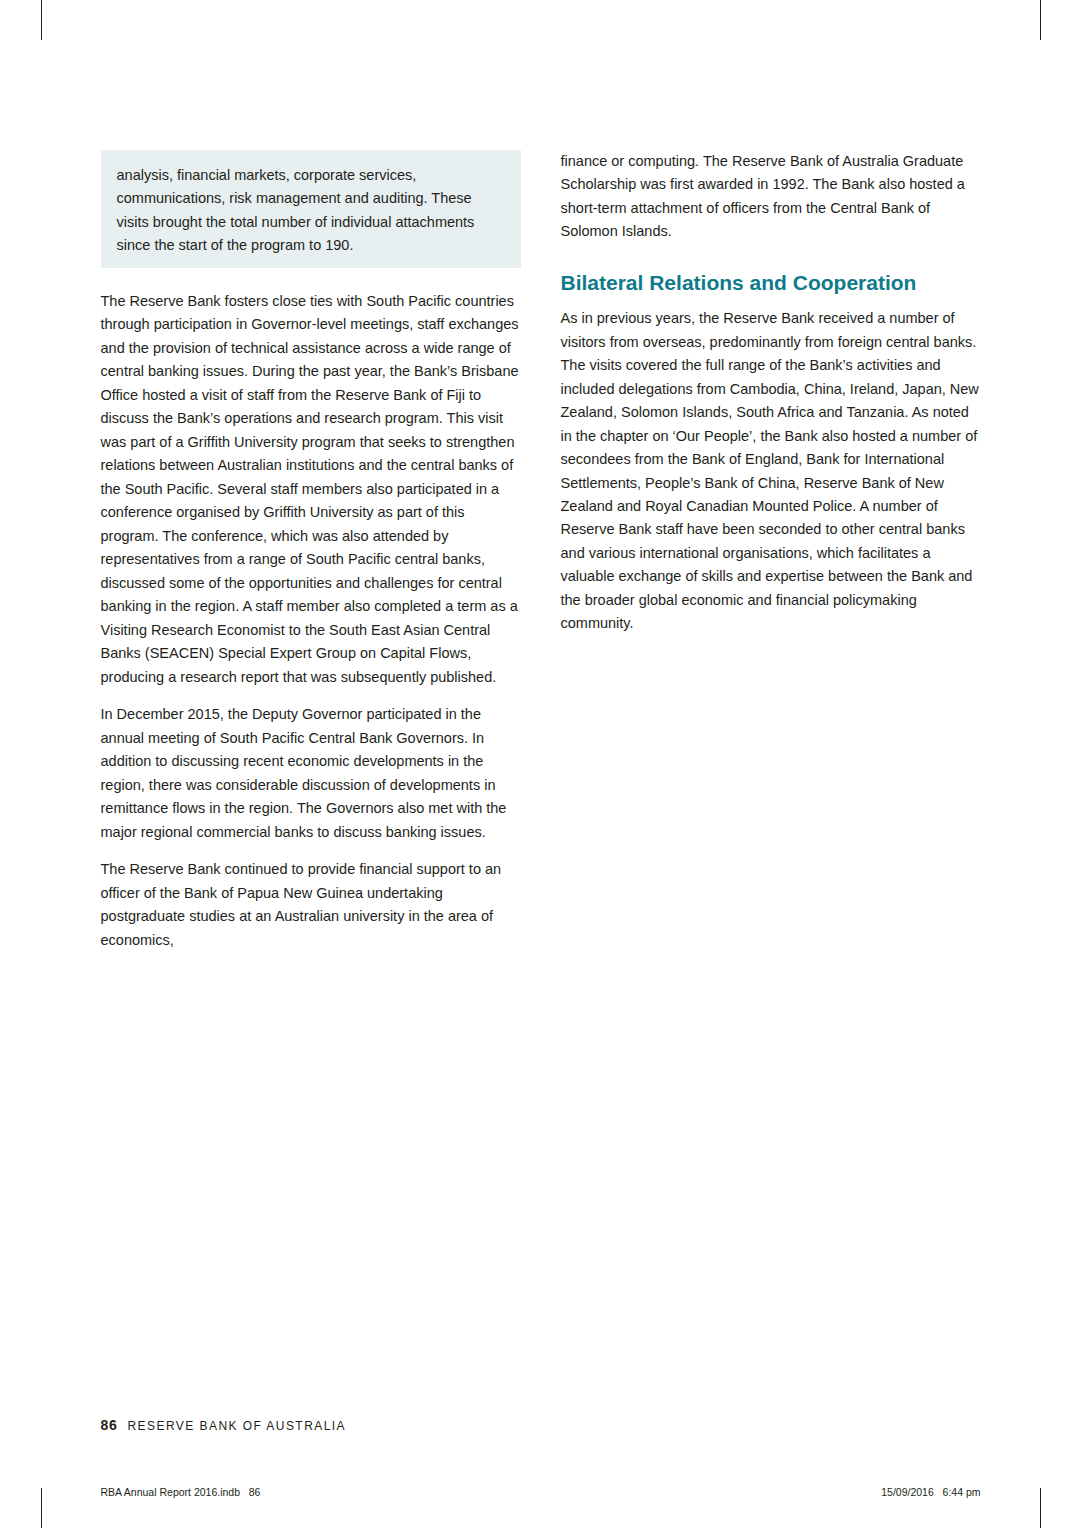analysis, financial markets, corporate services, communications, risk management and auditing. These visits brought the total number of individual attachments since the start of the program to 190.
The Reserve Bank fosters close ties with South Pacific countries through participation in Governor-level meetings, staff exchanges and the provision of technical assistance across a wide range of central banking issues. During the past year, the Bank’s Brisbane Office hosted a visit of staff from the Reserve Bank of Fiji to discuss the Bank’s operations and research program. This visit was part of a Griffith University program that seeks to strengthen relations between Australian institutions and the central banks of the South Pacific. Several staff members also participated in a conference organised by Griffith University as part of this program. The conference, which was also attended by representatives from a range of South Pacific central banks, discussed some of the opportunities and challenges for central banking in the region. A staff member also completed a term as a Visiting Research Economist to the South East Asian Central Banks (SEACEN) Special Expert Group on Capital Flows, producing a research report that was subsequently published.
In December 2015, the Deputy Governor participated in the annual meeting of South Pacific Central Bank Governors. In addition to discussing recent economic developments in the region, there was considerable discussion of developments in remittance flows in the region. The Governors also met with the major regional commercial banks to discuss banking issues.
The Reserve Bank continued to provide financial support to an officer of the Bank of Papua New Guinea undertaking postgraduate studies at an Australian university in the area of economics,
finance or computing. The Reserve Bank of Australia Graduate Scholarship was first awarded in 1992. The Bank also hosted a short-term attachment of officers from the Central Bank of Solomon Islands.
Bilateral Relations and Cooperation
As in previous years, the Reserve Bank received a number of visitors from overseas, predominantly from foreign central banks. The visits covered the full range of the Bank’s activities and included delegations from Cambodia, China, Ireland, Japan, New Zealand, Solomon Islands, South Africa and Tanzania. As noted in the chapter on ‘Our People’, the Bank also hosted a number of secondees from the Bank of England, Bank for International Settlements, People’s Bank of China, Reserve Bank of New Zealand and Royal Canadian Mounted Police. A number of Reserve Bank staff have been seconded to other central banks and various international organisations, which facilitates a valuable exchange of skills and expertise between the Bank and the broader global economic and financial policymaking community.
86 RESERVE BANK OF AUSTRALIA
RBA Annual Report 2016.indb 86 15/09/2016 6:44 pm